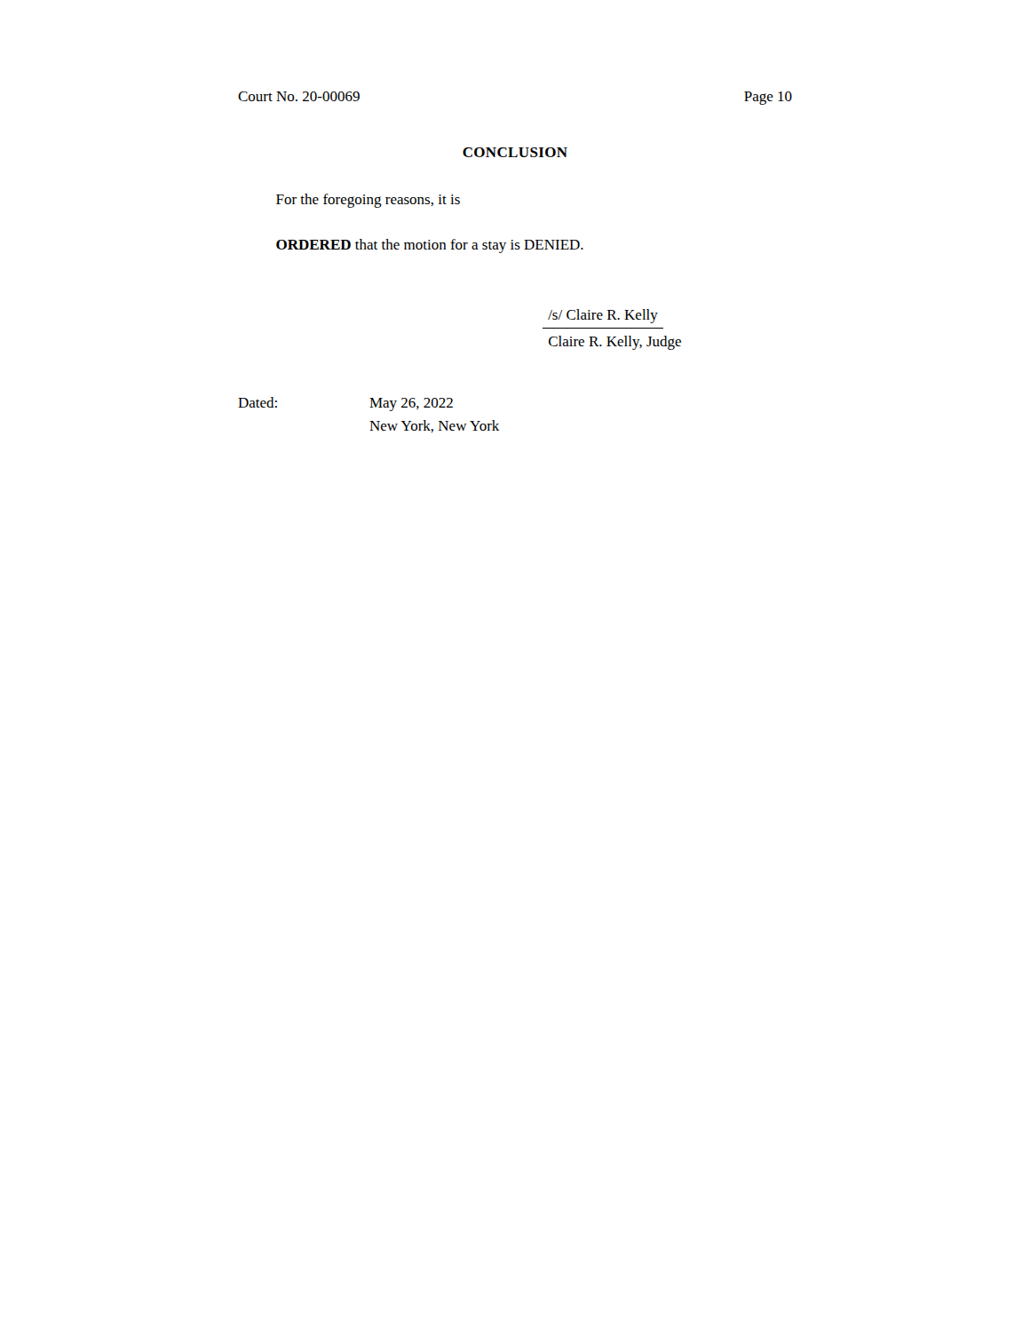Court No. 20-00069 Page 10
CONCLUSION
For the foregoing reasons, it is
ORDERED that the motion for a stay is DENIED.
/s/ Claire R. Kelly Claire R. Kelly, Judge
Dated:
May 26, 2022
New York, New York